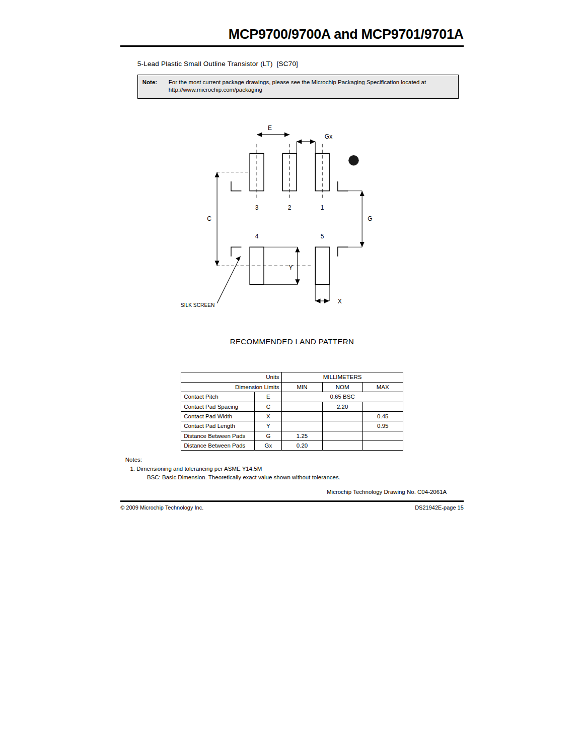MCP9700/9700A and MCP9701/9701A
5-Lead Plastic Small Outline Transistor (LT) [SC70]
| Note: | For the most current package drawings, please see the Microchip Packaging Specification located at http://www.microchip.com/packaging |
E Gx C G Y X 3 2 1 4 5 SILK SCREEN
RECOMMENDED LAND PATTERN
| Units | MILLIMETERS |
| Dimension Limits | MIN | NOM | MAX |
| Contact Pitch | E | 0.65 BSC |
| Contact Pad Spacing | C | | 2.20 | |
| Contact Pad Width | X | | | 0.45 |
| Contact Pad Length | Y | | | 0.95 |
| Distance Between Pads | G | 1.25 | | |
| Distance Between Pads | Gx | 0.20 | | |
Notes:
1. Dimensioning and tolerancing per ASME Y14.5M
BSC: Basic Dimension. Theoretically exact value shown without tolerances.
Microchip Technology Drawing No. C04-2061A
© 2009 Microchip Technology Inc.
DS21942E-page 15